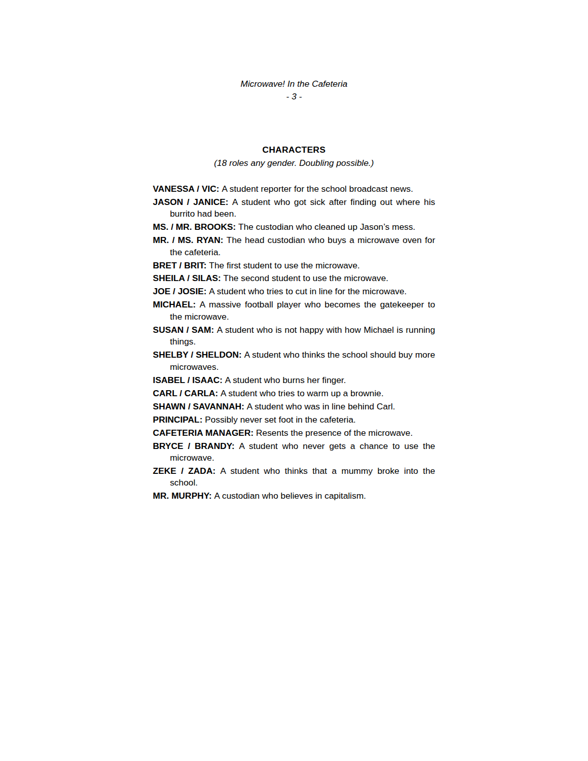Microwave! In the Cafeteria
- 3 -
CHARACTERS
(18 roles any gender. Doubling possible.)
VANESSA / VIC:
A student reporter for the school broadcast news.
JASON / JANICE:
A student who got sick after finding out where his burrito had been.
MS. / MR. BROOKS:
The custodian who cleaned up Jason’s mess.
MR. / MS. RYAN:
The head custodian who buys a microwave oven for the cafeteria.
BRET / BRIT:
The first student to use the microwave.
SHEILA / SILAS:
The second student to use the microwave.
JOE / JOSIE:
A student who tries to cut in line for the microwave.
MICHAEL:
A massive football player who becomes the gatekeeper to the microwave.
SUSAN / SAM:
A student who is not happy with how Michael is running things.
SHELBY / SHELDON:
A student who thinks the school should buy more microwaves.
ISABEL / ISAAC:
A student who burns her finger.
CARL / CARLA:
A student who tries to warm up a brownie.
SHAWN / SAVANNAH:
A student who was in line behind Carl.
PRINCIPAL:
Possibly never set foot in the cafeteria.
CAFETERIA MANAGER:
Resents the presence of the microwave.
BRYCE / BRANDY:
A student who never gets a chance to use the microwave.
ZEKE / ZADA:
A student who thinks that a mummy broke into the school.
MR. MURPHY:
A custodian who believes in capitalism.